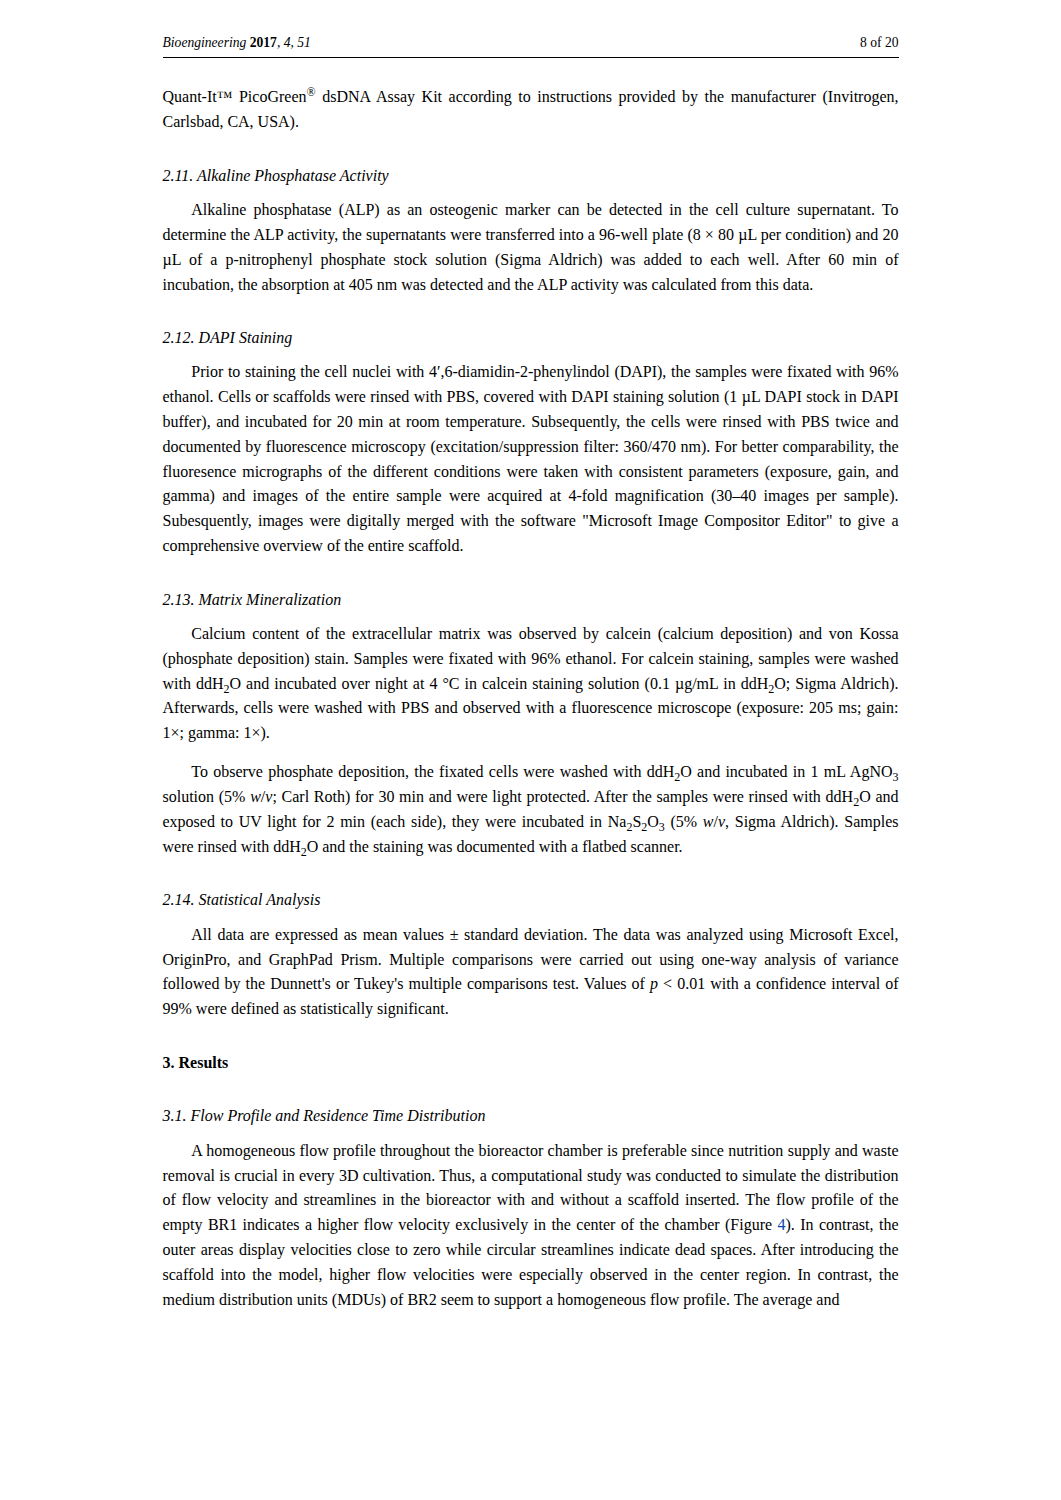Bioengineering 2017, 4, 51 8 of 20
Quant-It™ PicoGreen® dsDNA Assay Kit according to instructions provided by the manufacturer (Invitrogen, Carlsbad, CA, USA).
2.11. Alkaline Phosphatase Activity
Alkaline phosphatase (ALP) as an osteogenic marker can be detected in the cell culture supernatant. To determine the ALP activity, the supernatants were transferred into a 96-well plate (8 × 80 µL per condition) and 20 µL of a p-nitrophenyl phosphate stock solution (Sigma Aldrich) was added to each well. After 60 min of incubation, the absorption at 405 nm was detected and the ALP activity was calculated from this data.
2.12. DAPI Staining
Prior to staining the cell nuclei with 4′,6-diamidin-2-phenylindol (DAPI), the samples were fixated with 96% ethanol. Cells or scaffolds were rinsed with PBS, covered with DAPI staining solution (1 µL DAPI stock in DAPI buffer), and incubated for 20 min at room temperature. Subsequently, the cells were rinsed with PBS twice and documented by fluorescence microscopy (excitation/suppression filter: 360/470 nm). For better comparability, the fluoresence micrographs of the different conditions were taken with consistent parameters (exposure, gain, and gamma) and images of the entire sample were acquired at 4-fold magnification (30–40 images per sample). Subesquently, images were digitally merged with the software "Microsoft Image Compositor Editor" to give a comprehensive overview of the entire scaffold.
2.13. Matrix Mineralization
Calcium content of the extracellular matrix was observed by calcein (calcium deposition) and von Kossa (phosphate deposition) stain. Samples were fixated with 96% ethanol. For calcein staining, samples were washed with ddH2O and incubated over night at 4 °C in calcein staining solution (0.1 µg/mL in ddH2O; Sigma Aldrich). Afterwards, cells were washed with PBS and observed with a fluorescence microscope (exposure: 205 ms; gain: 1×; gamma: 1×).
To observe phosphate deposition, the fixated cells were washed with ddH2O and incubated in 1 mL AgNO3 solution (5% w/v; Carl Roth) for 30 min and were light protected. After the samples were rinsed with ddH2O and exposed to UV light for 2 min (each side), they were incubated in Na2S2O3 (5% w/v, Sigma Aldrich). Samples were rinsed with ddH2O and the staining was documented with a flatbed scanner.
2.14. Statistical Analysis
All data are expressed as mean values ± standard deviation. The data was analyzed using Microsoft Excel, OriginPro, and GraphPad Prism. Multiple comparisons were carried out using one-way analysis of variance followed by the Dunnett's or Tukey's multiple comparisons test. Values of p < 0.01 with a confidence interval of 99% were defined as statistically significant.
3. Results
3.1. Flow Profile and Residence Time Distribution
A homogeneous flow profile throughout the bioreactor chamber is preferable since nutrition supply and waste removal is crucial in every 3D cultivation. Thus, a computational study was conducted to simulate the distribution of flow velocity and streamlines in the bioreactor with and without a scaffold inserted. The flow profile of the empty BR1 indicates a higher flow velocity exclusively in the center of the chamber (Figure 4). In contrast, the outer areas display velocities close to zero while circular streamlines indicate dead spaces. After introducing the scaffold into the model, higher flow velocities were especially observed in the center region. In contrast, the medium distribution units (MDUs) of BR2 seem to support a homogeneous flow profile. The average and